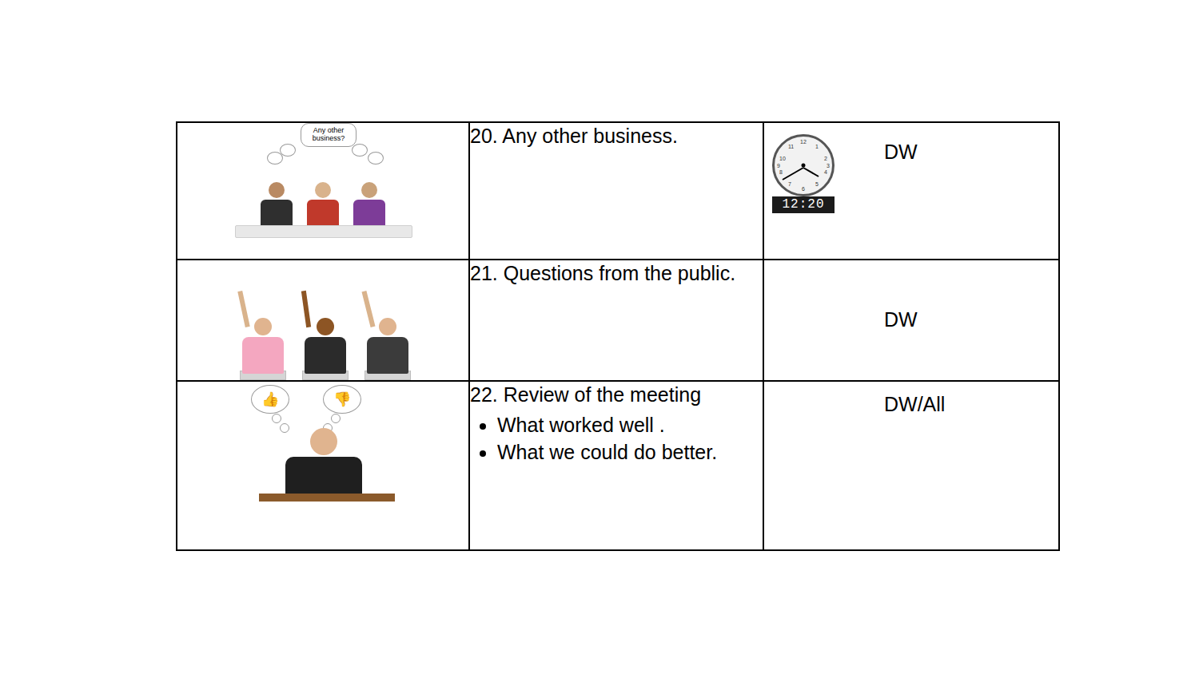| Any other business? | 20. Any other business. | 12 1 2 3 4 5 6 7 8 9 10 11 12:20 DW |
| | 21. Questions from the public. | DW |
| 👍 👎 | 22. Review of the meeting What worked well . What we could do better. | DW/All |